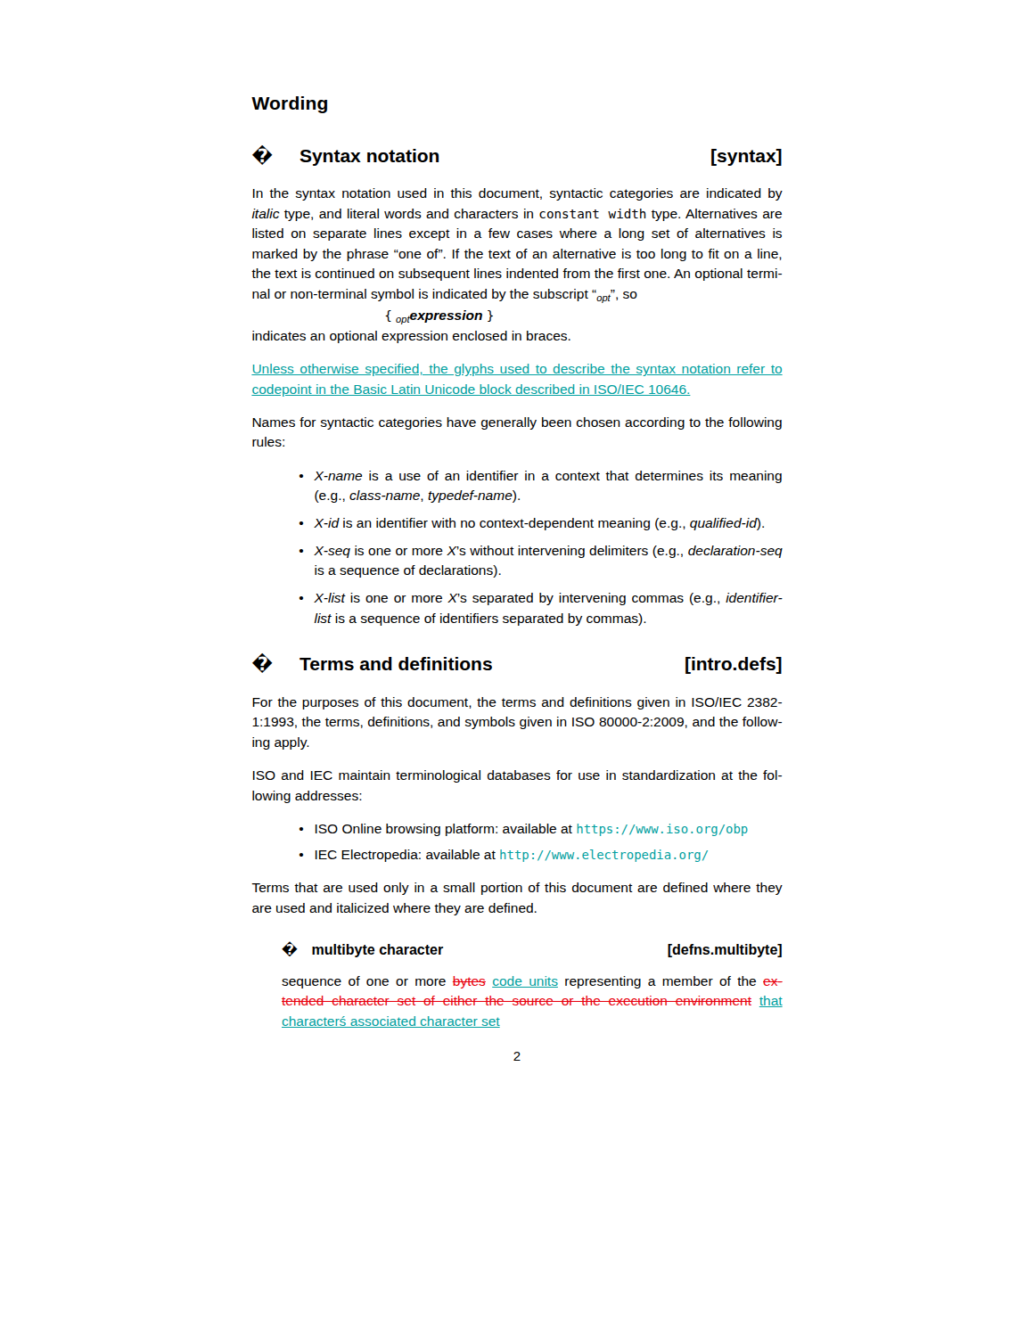Wording
� Syntax notation [syntax]
In the syntax notation used in this document, syntactic categories are indicated by italic type, and literal words and characters in constant width type. Alternatives are listed on separate lines except in a few cases where a long set of alternatives is marked by the phrase “one of”. If the text of an alternative is too long to fit on a line, the text is continued on subsequent lines indented from the first one. An optional terminal or non-terminal symbol is indicated by the subscript “opt”, so
{ opt expression }
indicates an optional expression enclosed in braces.
Unless otherwise specified, the glyphs used to describe the syntax notation refer to codepoint in the Basic Latin Unicode block described in ISO/IEC 10646.
Names for syntactic categories have generally been chosen according to the following rules:
X-name is a use of an identifier in a context that determines its meaning (e.g., class-name, typedef-name).
X-id is an identifier with no context-dependent meaning (e.g., qualified-id).
X-seq is one or more X’s without intervening delimiters (e.g., declaration-seq is a sequence of declarations).
X-list is one or more X’s separated by intervening commas (e.g., identifier-list is a sequence of identifiers separated by commas).
� Terms and definitions [intro.defs]
For the purposes of this document, the terms and definitions given in ISO/IEC 2382-1:1993, the terms, definitions, and symbols given in ISO 80000-2:2009, and the following apply.
ISO and IEC maintain terminological databases for use in standardization at the following addresses:
ISO Online browsing platform: available at https://www.iso.org/obp
IEC Electropedia: available at http://www.electropedia.org/
Terms that are used only in a small portion of this document are defined where they are used and italicized where they are defined.
� multibyte character [defns.multibyte]
sequence of one or more bytes code units representing a member of the extended character set of either the source or the execution environment that characterś associated character set
2